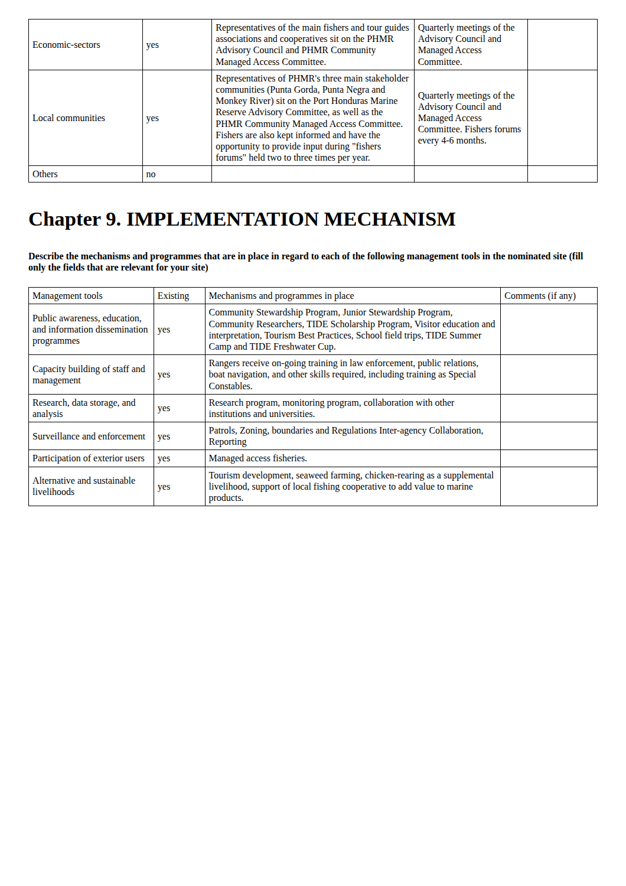| Economic-sectors | yes | Representatives of the main fishers and tour guides associations and cooperatives sit on the PHMR Advisory Council and PHMR Community Managed Access Committee. | Quarterly meetings of the Advisory Council and Managed Access Committee. | |
| Local communities | yes | Representatives of PHMR's three main stakeholder communities (Punta Gorda, Punta Negra and Monkey River) sit on the Port Honduras Marine Reserve Advisory Committee, as well as the PHMR Community Managed Access Committee. Fishers are also kept informed and have the opportunity to provide input during "fishers forums" held two to three times per year. | Quarterly meetings of the Advisory Council and Managed Access Committee. Fishers forums every 4-6 months. | |
| Others | no | | | |
Chapter 9. IMPLEMENTATION MECHANISM
Describe the mechanisms and programmes that are in place in regard to each of the following management tools in the nominated site (fill only the fields that are relevant for your site)
| Management tools | Existing | Mechanisms and programmes in place | Comments (if any) |
| --- | --- | --- | --- |
| Public awareness, education, and information dissemination programmes | yes | Community Stewardship Program, Junior Stewardship Program, Community Researchers, TIDE Scholarship Program, Visitor education and interpretation, Tourism Best Practices, School field trips, TIDE Summer Camp and TIDE Freshwater Cup. | |
| Capacity building of staff and management | yes | Rangers receive on-going training in law enforcement, public relations, boat navigation, and other skills required, including training as Special Constables. | |
| Research, data storage, and analysis | yes | Research program, monitoring program, collaboration with other institutions and universities. | |
| Surveillance and enforcement | yes | Patrols, Zoning, boundaries and Regulations Inter-agency Collaboration, Reporting | |
| Participation of exterior users | yes | Managed access fisheries. | |
| Alternative and sustainable livelihoods | yes | Tourism development, seaweed farming, chicken-rearing as a supplemental livelihood, support of local fishing cooperative to add value to marine products. | |